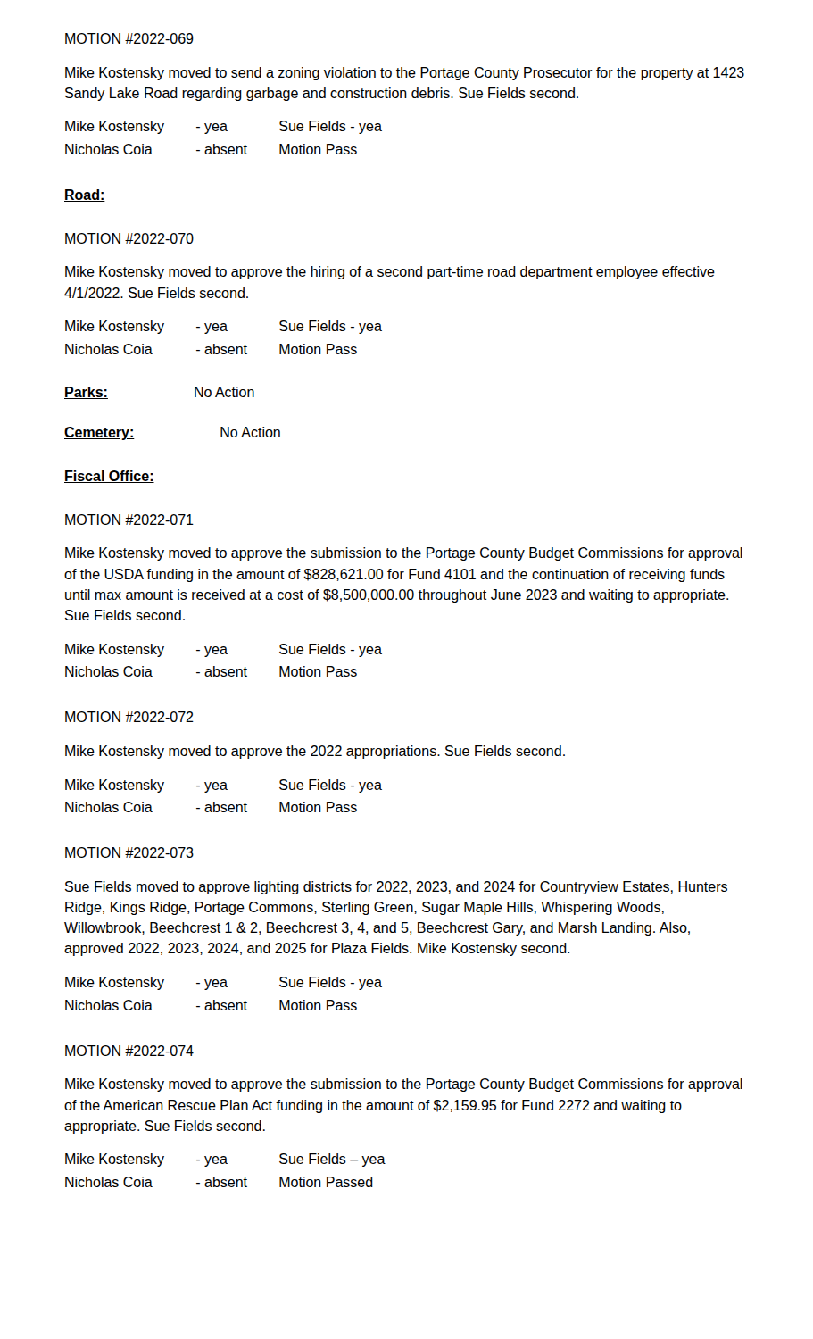MOTION #2022-069
Mike Kostensky moved to send a zoning violation to the Portage County Prosecutor for the property at 1423 Sandy Lake Road regarding garbage and construction debris. Sue Fields second.
| Mike Kostensky | - yea | Sue Fields - yea |
| Nicholas Coia | - absent | Motion Pass |
Road:
MOTION #2022-070
Mike Kostensky moved to approve the hiring of a second part-time road department employee effective 4/1/2022. Sue Fields second.
| Mike Kostensky | - yea | Sue Fields - yea |
| Nicholas Coia | - absent | Motion Pass |
Parks: No Action
Cemetery: No Action
Fiscal Office:
MOTION #2022-071
Mike Kostensky moved to approve the submission to the Portage County Budget Commissions for approval of the USDA funding in the amount of $828,621.00 for Fund 4101 and the continuation of receiving funds until max amount is received at a cost of $8,500,000.00 throughout June 2023 and waiting to appropriate. Sue Fields second.
| Mike Kostensky | - yea | Sue Fields - yea |
| Nicholas Coia | - absent | Motion Pass |
MOTION #2022-072
Mike Kostensky moved to approve the 2022 appropriations. Sue Fields second.
| Mike Kostensky | - yea | Sue Fields - yea |
| Nicholas Coia | - absent | Motion Pass |
MOTION #2022-073
Sue Fields moved to approve lighting districts for 2022, 2023, and 2024 for Countryview Estates, Hunters Ridge, Kings Ridge, Portage Commons, Sterling Green, Sugar Maple Hills, Whispering Woods, Willowbrook, Beechcrest 1 & 2, Beechcrest 3, 4, and 5, Beechcrest Gary, and Marsh Landing. Also, approved 2022, 2023, 2024, and 2025 for Plaza Fields. Mike Kostensky second.
| Mike Kostensky | - yea | Sue Fields - yea |
| Nicholas Coia | - absent | Motion Pass |
MOTION #2022-074
Mike Kostensky moved to approve the submission to the Portage County Budget Commissions for approval of the American Rescue Plan Act funding in the amount of $2,159.95 for Fund 2272 and waiting to appropriate. Sue Fields second.
| Mike Kostensky | - yea | Sue Fields – yea |
| Nicholas Coia | - absent | Motion Passed |